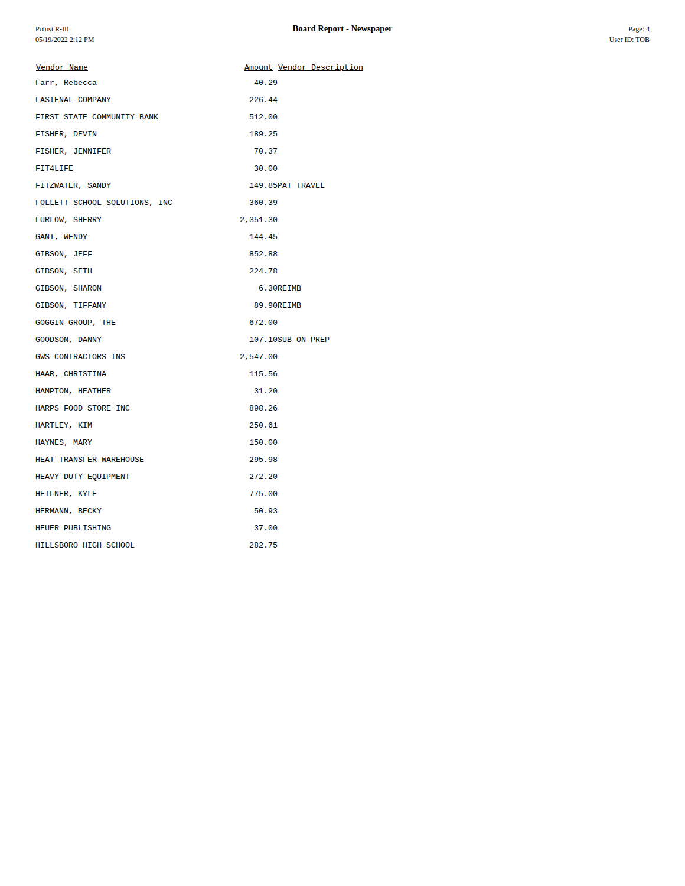Potosi R-III
05/19/2022 2:12 PM
Board Report - Newspaper
Page: 4
User ID: TOB
| Vendor Name | Amount | Vendor Description |
| --- | --- | --- |
| Farr, Rebecca | 40.29 | |
| FASTENAL COMPANY | 226.44 | |
| FIRST STATE COMMUNITY BANK | 512.00 | |
| FISHER, DEVIN | 189.25 | |
| FISHER, JENNIFER | 70.37 | |
| FIT4LIFE | 30.00 | |
| FITZWATER, SANDY | 149.85 | PAT TRAVEL |
| FOLLETT SCHOOL SOLUTIONS, INC | 360.39 | |
| FURLOW, SHERRY | 2,351.30 | |
| GANT, WENDY | 144.45 | |
| GIBSON, JEFF | 852.88 | |
| GIBSON, SETH | 224.78 | |
| GIBSON, SHARON | 6.30 | REIMB |
| GIBSON, TIFFANY | 89.90 | REIMB |
| GOGGIN GROUP, THE | 672.00 | |
| GOODSON, DANNY | 107.10 | SUB ON PREP |
| GWS CONTRACTORS INS | 2,547.00 | |
| HAAR, CHRISTINA | 115.56 | |
| HAMPTON, HEATHER | 31.20 | |
| HARPS FOOD STORE INC | 898.26 | |
| HARTLEY, KIM | 250.61 | |
| HAYNES, MARY | 150.00 | |
| HEAT TRANSFER WAREHOUSE | 295.98 | |
| HEAVY DUTY EQUIPMENT | 272.20 | |
| HEIFNER, KYLE | 775.00 | |
| HERMANN, BECKY | 50.93 | |
| HEUER PUBLISHING | 37.00 | |
| HILLSBORO HIGH SCHOOL | 282.75 | |